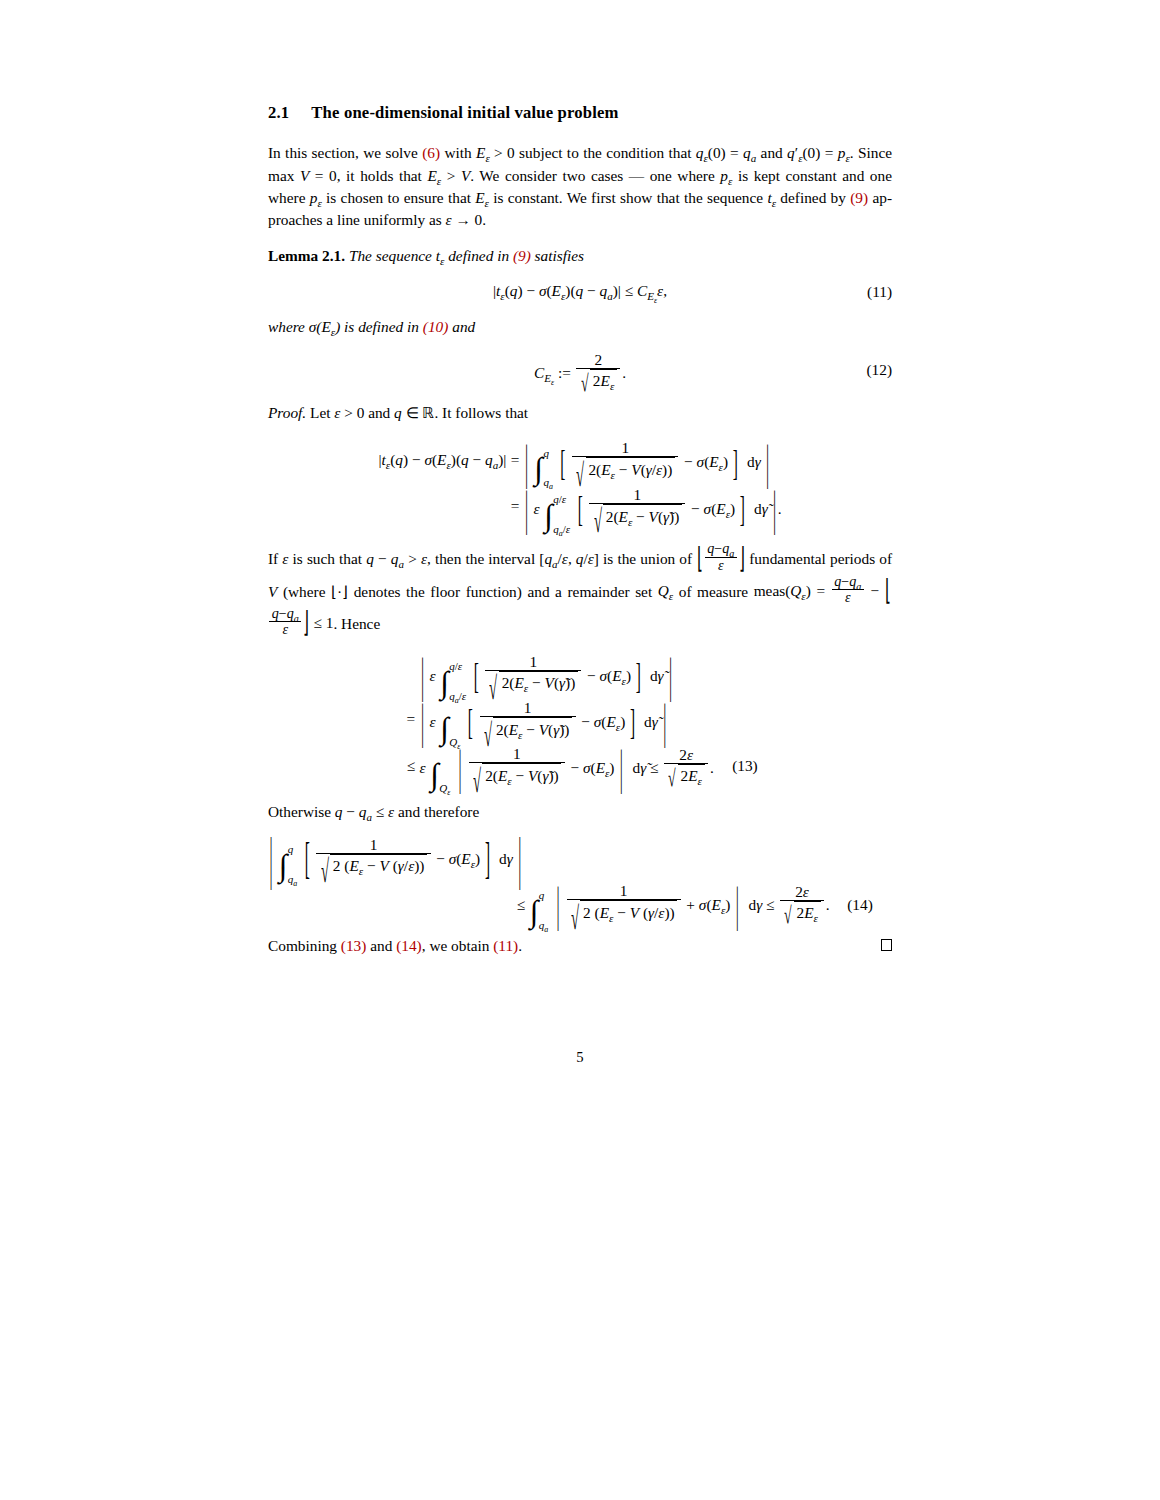2.1 The one-dimensional initial value problem
In this section, we solve (6) with Eε > 0 subject to the condition that qε(0) = qa and q′ε(0) = pε. Since max V = 0, it holds that Eε > V. We consider two cases — one where pε is kept constant and one where pε is chosen to ensure that Eε is constant. We first show that the sequence tε defined by (9) approaches a line uniformly as ε → 0.
Lemma 2.1. The sequence tε defined in (9) satisfies
|tε(q) − σ(Eε)(q − qa)| ≤ CEεε, (11)
where σ(Eε) is defined in (10) and
CEε := 22Eε. (12)
Proof. Let ε > 0 and q ∈ ℝ. It follows that
|tε(q) − σ(Eε)(q − qa)|
=
| ∫qqa [ 12(Eε − V(γ/ε)) − σ(Eε) ] dγ |
=
| ε ∫q/ε qa/ε [ 12(Eε − V(γ̃)) − σ(Eε) ] dγ̃ |.
If ε is such that q − qa > ε, then the interval [qa/ε, q/ε] is the union of ⌊q−qa ε⌋ fundamental periods of V (where ⌊·⌋ denotes the floor function) and a remainder set Qε of measure meas(Qε) = q−qa ε − ⌊q−qa ε⌋ ≤ 1. Hence
| ε ∫q/ε qa/ε [ 12(Eε − V(γ̃)) − σ(Eε) ] dγ̃ |
=
| ε ∫ Qε [ 12(Eε − V(γ̃)) − σ(Eε) ] dγ̃ |
≤
ε ∫ Qε | 12(Eε − V(γ̃)) − σ(Eε) | dγ̃ ≤ 2ε 2Eε.
(13)
Otherwise q − qa ≤ ε and therefore
| ∫qqa [ 12 (Eε − V (γ/ε)) − σ(Eε) ] dγ |
≤ ∫qqa | 12 (Eε − V (γ/ε)) + σ(Eε) | dγ ≤ 2ε 2Eε. (14)
Combining (13) and (14), we obtain (11).
5